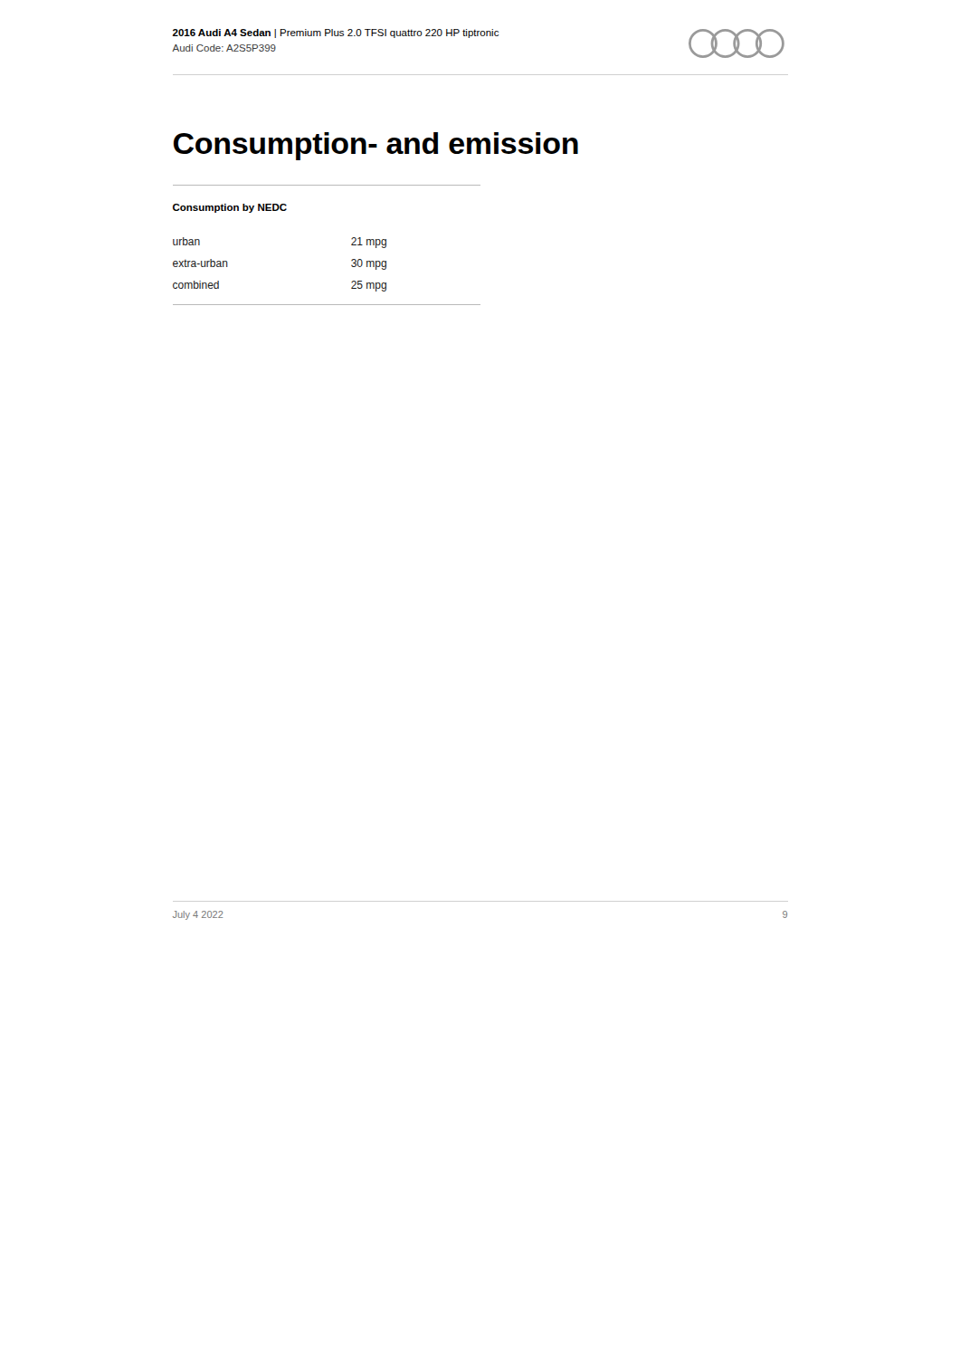2016 Audi A4 Sedan | Premium Plus 2.0 TFSI quattro 220 HP tiptronic
Audi Code: A2S5P399
Consumption- and emission
Consumption by NEDC
| urban | 21 mpg |
| extra-urban | 30 mpg |
| combined | 25 mpg |
July 4 2022
9